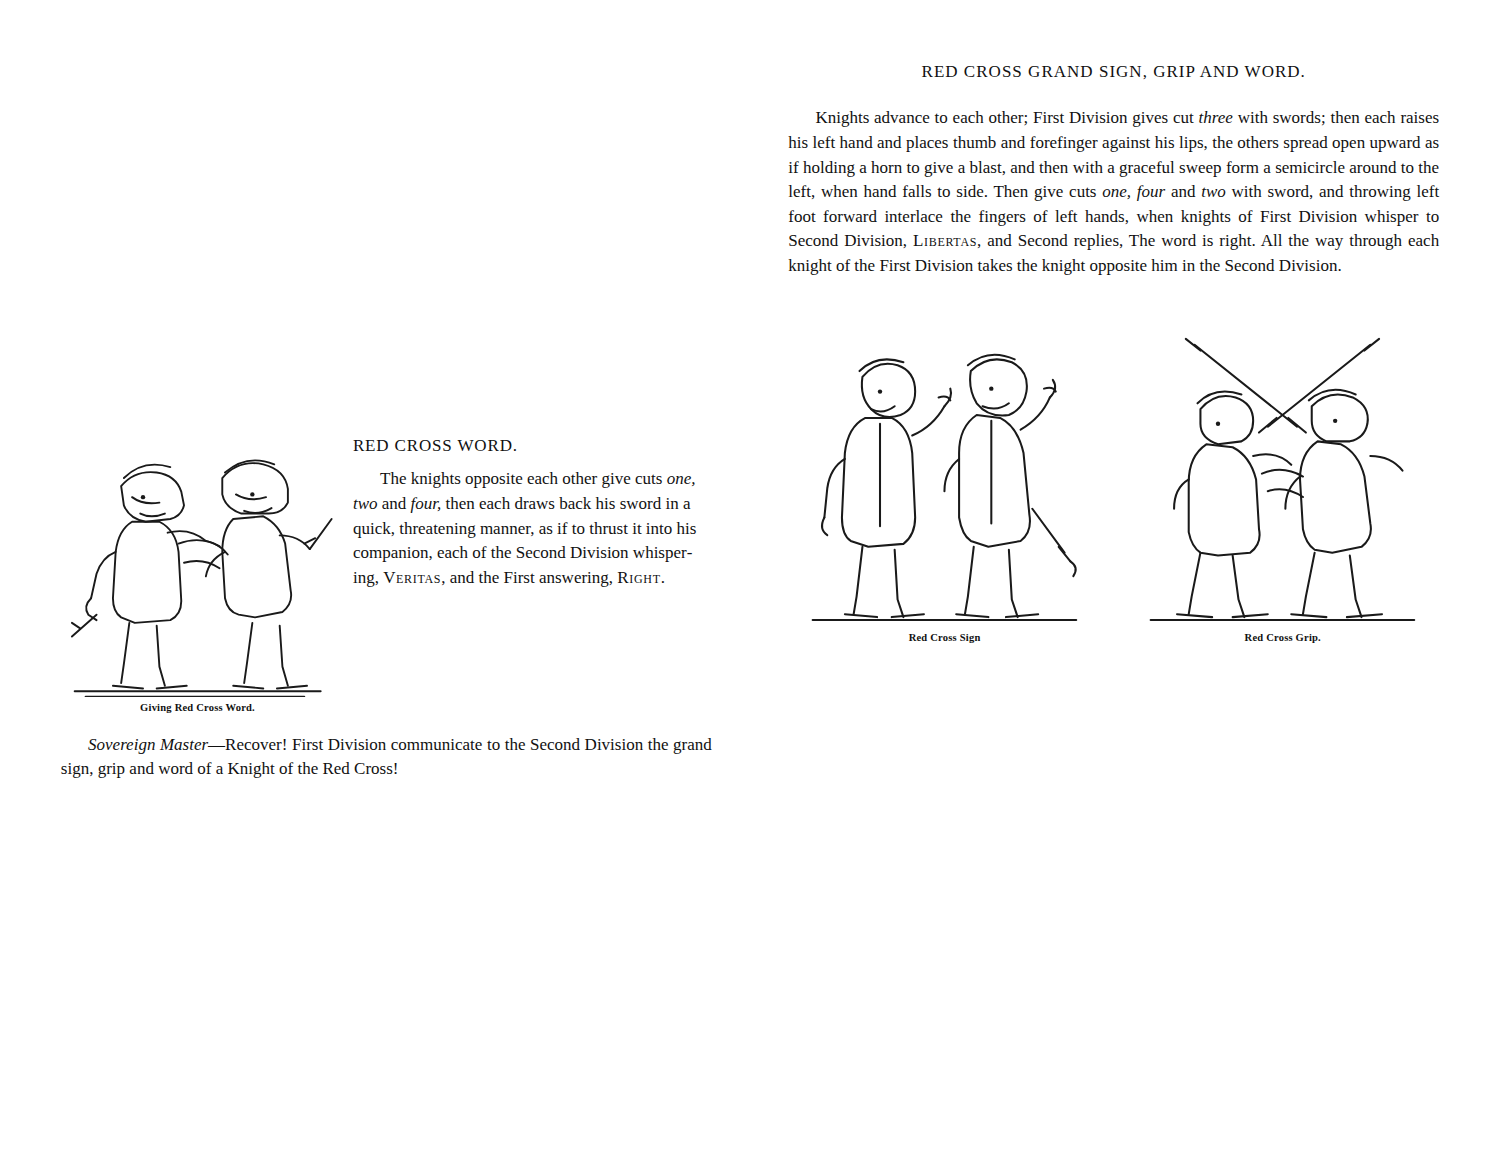Giving Red Cross Word.
Red Cross Word.
The knights opposite each other give cuts one, two and four, then each draws back his sword in a quick, threatening manner, as if to thrust it into his companion, each of the Second Division whispering, Veritas, and the First answering, Right.
Sovereign Master—Recover! First Division communicate to the Second Division the grand sign, grip and word of a Knight of the Red Cross!
Red Cross Grand Sign, Grip and Word.
Knights advance to each other; First Division gives cut three with swords; then each raises his left hand and places thumb and forefinger against his lips, the others spread open upward as if holding a horn to give a blast, and then with a graceful sweep form a semicircle around to the left, when hand falls to side. Then give cuts one, four and two with sword, and throwing left foot forward interlace the fingers of left hands, when knights of First Division whisper to Second Division, Libertas, and Second replies, The word is right. All the way through each knight of the First Division takes the knight opposite him in the Second Division.
Red Cross Sign
Red Cross Grip.